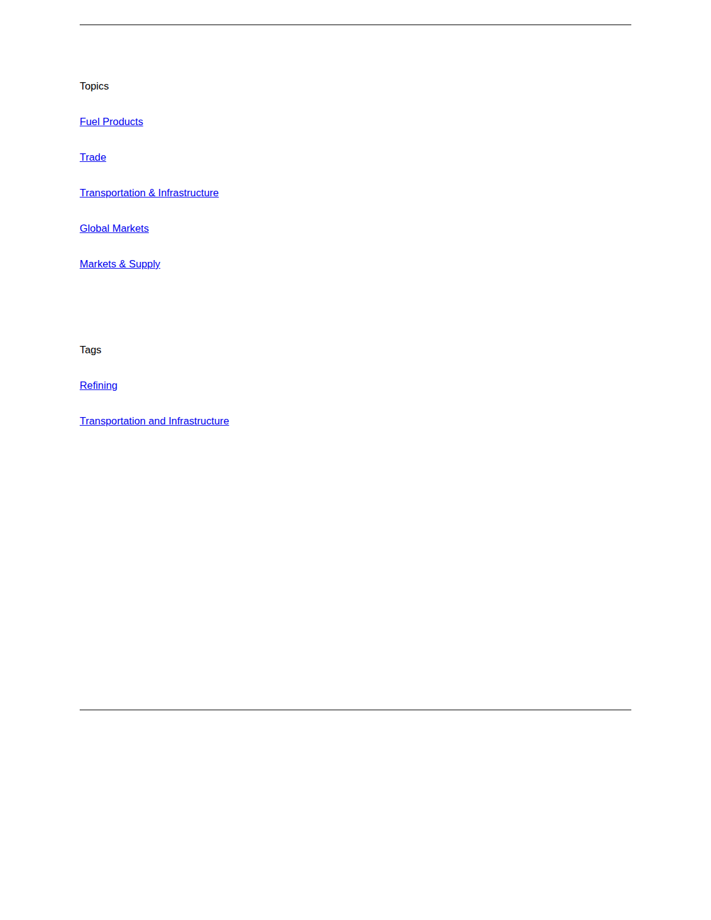Topics
Fuel Products
Trade
Transportation & Infrastructure
Global Markets
Markets & Supply
Tags
Refining
Transportation and Infrastructure